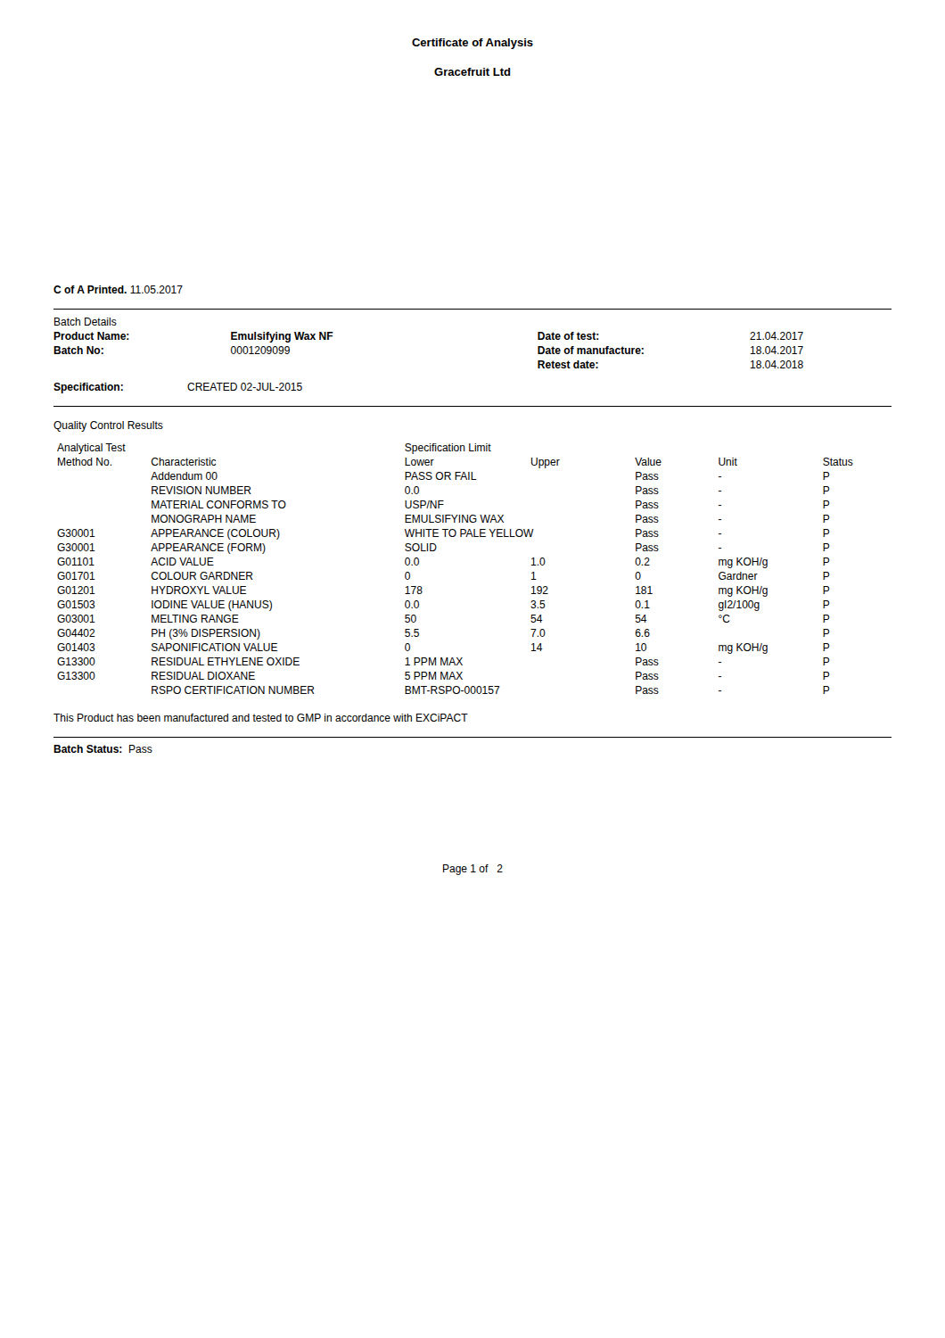Certificate of Analysis
Gracefruit Ltd
C of A Printed. 11.05.2017
| Batch Details |
| Product Name: | Emulsifying Wax NF | Date of test: | 21.04.2017 |
| Batch No: | 0001209099 | Date of manufacture: | 18.04.2017 |
| | | Retest date: | 18.04.2018 |
Specification: CREATED 02-JUL-2015
Quality Control Results
| Analytical Test | | Specification Limit | | | |
| --- | --- | --- | --- | --- | --- |
| Method No. | Characteristic | Lower | Upper | Value | Unit | Status |
| | Addendum 00 | PASS OR FAIL | Pass | - | P |
| | REVISION NUMBER | 0.0 | Pass | - | P |
| | MATERIAL CONFORMS TO | USP/NF | Pass | - | P |
| | MONOGRAPH NAME | EMULSIFYING WAX | Pass | - | P |
| G30001 | APPEARANCE (COLOUR) | WHITE TO PALE YELLOW | Pass | - | P |
| G30001 | APPEARANCE (FORM) | SOLID | Pass | - | P |
| G01101 | ACID VALUE | 0.0 | 1.0 | 0.2 | mg KOH/g | P |
| G01701 | COLOUR GARDNER | 0 | 1 | 0 | Gardner | P |
| G01201 | HYDROXYL VALUE | 178 | 192 | 181 | mg KOH/g | P |
| G01503 | IODINE VALUE (HANUS) | 0.0 | 3.5 | 0.1 | gI2/100g | P |
| G03001 | MELTING RANGE | 50 | 54 | 54 | °C | P |
| G04402 | PH (3% DISPERSION) | 5.5 | 7.0 | 6.6 | | P |
| G01403 | SAPONIFICATION VALUE | 0 | 14 | 10 | mg KOH/g | P |
| G13300 | RESIDUAL ETHYLENE OXIDE | 1 PPM MAX | Pass | - | P |
| G13300 | RESIDUAL DIOXANE | 5 PPM MAX | Pass | - | P |
| | RSPO CERTIFICATION NUMBER | BMT-RSPO-000157 | Pass | - | P |
This Product has been manufactured and tested to GMP in accordance with EXCiPACT
Batch Status: Pass
Page 1 of 2